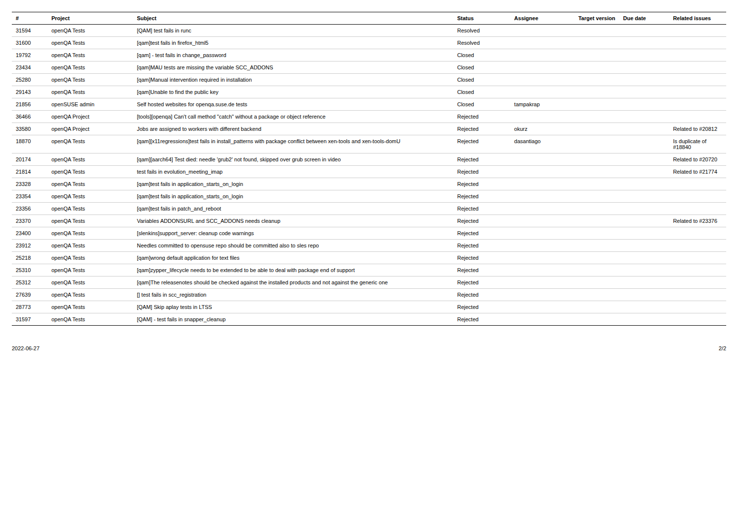| # | Project | Subject | Status | Assignee | Target version | Due date | Related issues |
| --- | --- | --- | --- | --- | --- | --- | --- |
| 31594 | openQA Tests | [QAM] test fails in runc | Resolved | | | | |
| 31600 | openQA Tests | [qam]test fails in firefox_html5 | Resolved | | | | |
| 19792 | openQA Tests | [qam] - test fails in change_password | Closed | | | | |
| 23434 | openQA Tests | [qam]MAU tests are missing the variable SCC_ADDONS | Closed | | | | |
| 25280 | openQA Tests | [qam]Manual intervention required in installation | Closed | | | | |
| 29143 | openQA Tests | [qam]Unable to find the public key | Closed | | | | |
| 21856 | openSUSE admin | Self hosted websites for openqa.suse.de tests | Closed | tampakrap | | | |
| 36466 | openQA Project | [tools][openqa] Can't call method "catch" without a package or object reference | Rejected | | | | |
| 33580 | openQA Project | Jobs are assigned to workers with different backend | Rejected | okurz | | | Related to #20812 |
| 18870 | openQA Tests | [qam][x11regressions]test fails in install_patterns with package conflict between xen-tools and xen-tools-domU | Rejected | dasantiago | | | Is duplicate of #18840 |
| 20174 | openQA Tests | [qam][aarch64] Test died: needle 'grub2' not found, skipped over grub screen in video | Rejected | | | | Related to #20720 |
| 21814 | openQA Tests | test fails in evolution_meeting_imap | Rejected | | | | Related to #21774 |
| 23328 | openQA Tests | [qam]test fails in application_starts_on_login | Rejected | | | | |
| 23354 | openQA Tests | [qam]test fails in application_starts_on_login | Rejected | | | | |
| 23356 | openQA Tests | [qam]test fails in patch_and_reboot | Rejected | | | | |
| 23370 | openQA Tests | Variables ADDONSURL and SCC_ADDONS needs cleanup | Rejected | | | | Related to #23376 |
| 23400 | openQA Tests | [slenkins]support_server: cleanup code warnings | Rejected | | | | |
| 23912 | openQA Tests | Needles committed to opensuse repo should be committed also to sles repo | Rejected | | | | |
| 25218 | openQA Tests | [qam]wrong default application for text files | Rejected | | | | |
| 25310 | openQA Tests | [qam]zypper_lifecycle needs to be extended to be able to deal with package end of support | Rejected | | | | |
| 25312 | openQA Tests | [qam]The releasenotes should be checked against the installed products and not against the generic one | Rejected | | | | |
| 27639 | openQA Tests | [] test fails in scc_registration | Rejected | | | | |
| 28773 | openQA Tests | [QAM] Skip aplay tests in LTSS | Rejected | | | | |
| 31597 | openQA Tests | [QAM] - test fails in snapper_cleanup | Rejected | | | | |
2022-06-27 2/2